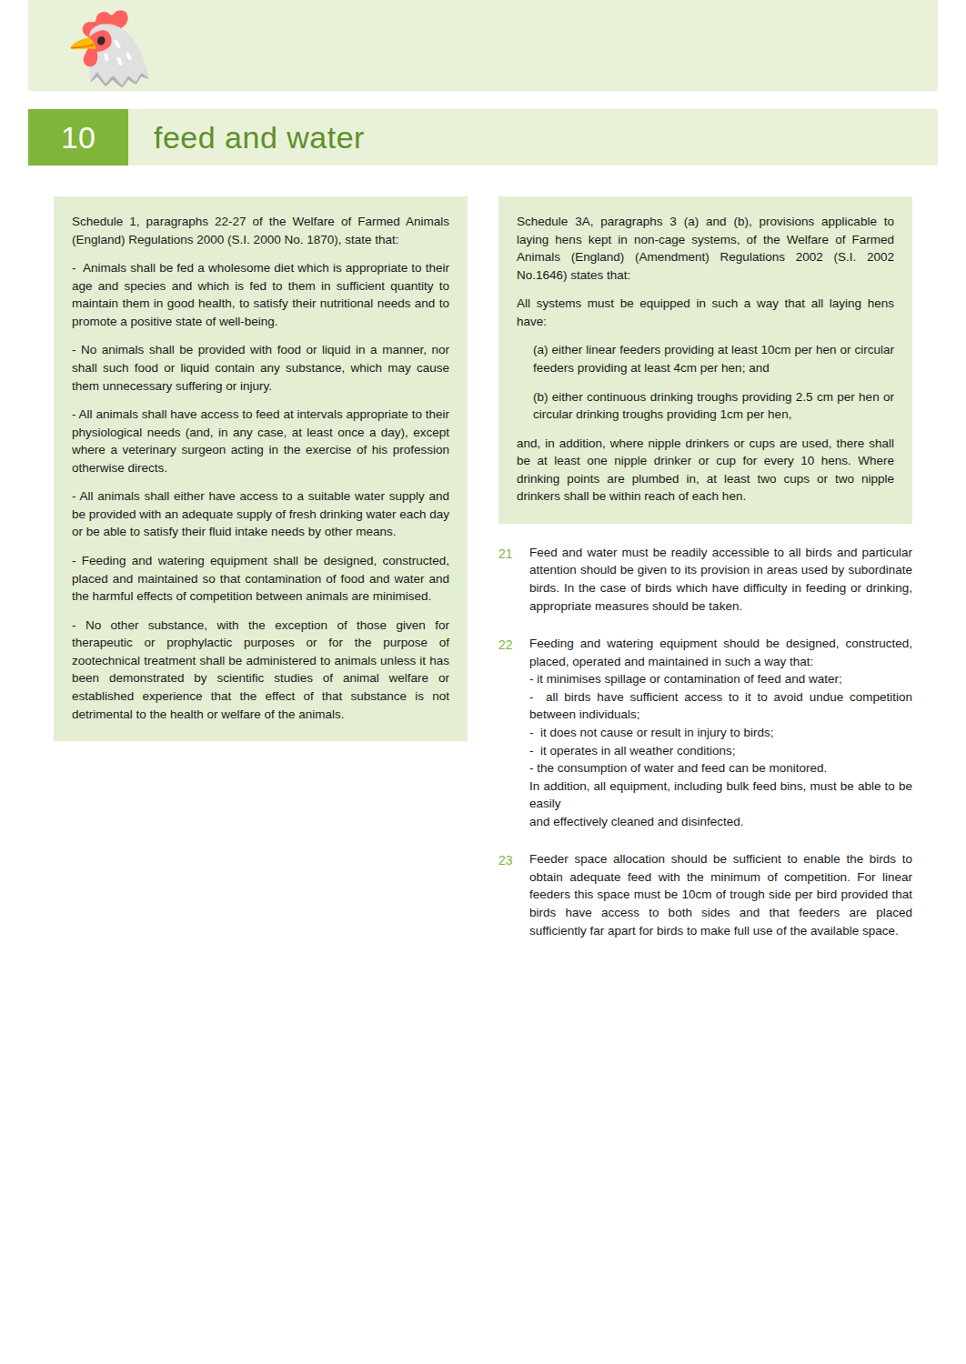🐔
10
feed and water
Schedule 1, paragraphs 22-27 of the Welfare of Farmed Animals (England) Regulations 2000 (S.I. 2000 No. 1870), state that:
- Animals shall be fed a wholesome diet which is appropriate to their age and species and which is fed to them in sufficient quantity to maintain them in good health, to satisfy their nutritional needs and to promote a positive state of well-being.
- No animals shall be provided with food or liquid in a manner, nor shall such food or liquid contain any substance, which may cause them unnecessary suffering or injury.
- All animals shall have access to feed at intervals appropriate to their physiological needs (and, in any case, at least once a day), except where a veterinary surgeon acting in the exercise of his profession otherwise directs.
- All animals shall either have access to a suitable water supply and be provided with an adequate supply of fresh drinking water each day or be able to satisfy their fluid intake needs by other means.
- Feeding and watering equipment shall be designed, constructed, placed and maintained so that contamination of food and water and the harmful effects of competition between animals are minimised.
- No other substance, with the exception of those given for therapeutic or prophylactic purposes or for the purpose of zootechnical treatment shall be administered to animals unless it has been demonstrated by scientific studies of animal welfare or established experience that the effect of that substance is not detrimental to the health or welfare of the animals.
Schedule 3A, paragraphs 3 (a) and (b), provisions applicable to laying hens kept in non-cage systems, of the Welfare of Farmed Animals (England) (Amendment) Regulations 2002 (S.I. 2002 No.1646) states that:
All systems must be equipped in such a way that all laying hens have:
(a) either linear feeders providing at least 10cm per hen or circular feeders providing at least 4cm per hen; and
(b) either continuous drinking troughs providing 2.5 cm per hen or circular drinking troughs providing 1cm per hen,
and, in addition, where nipple drinkers or cups are used, there shall be at least one nipple drinker or cup for every 10 hens. Where drinking points are plumbed in, at least two cups or two nipple drinkers shall be within reach of each hen.
21
Feed and water must be readily accessible to all birds and particular attention should be given to its provision in areas used by subordinate birds. In the case of birds which have difficulty in feeding or drinking, appropriate measures should be taken.
22
Feeding and watering equipment should be designed, constructed, placed, operated and maintained in such a way that:
- it minimises spillage or contamination of feed and water;
- all birds have sufficient access to it to avoid undue competition between individuals;
- it does not cause or result in injury to birds;
- it operates in all weather conditions;
- the consumption of water and feed can be monitored.
In addition, all equipment, including bulk feed bins, must be able to be easily
and effectively cleaned and disinfected.
23
Feeder space allocation should be sufficient to enable the birds to obtain adequate feed with the minimum of competition. For linear feeders this space must be 10cm of trough side per bird provided that birds have access to both sides and that feeders are placed sufficiently far apart for birds to make full use of the available space.